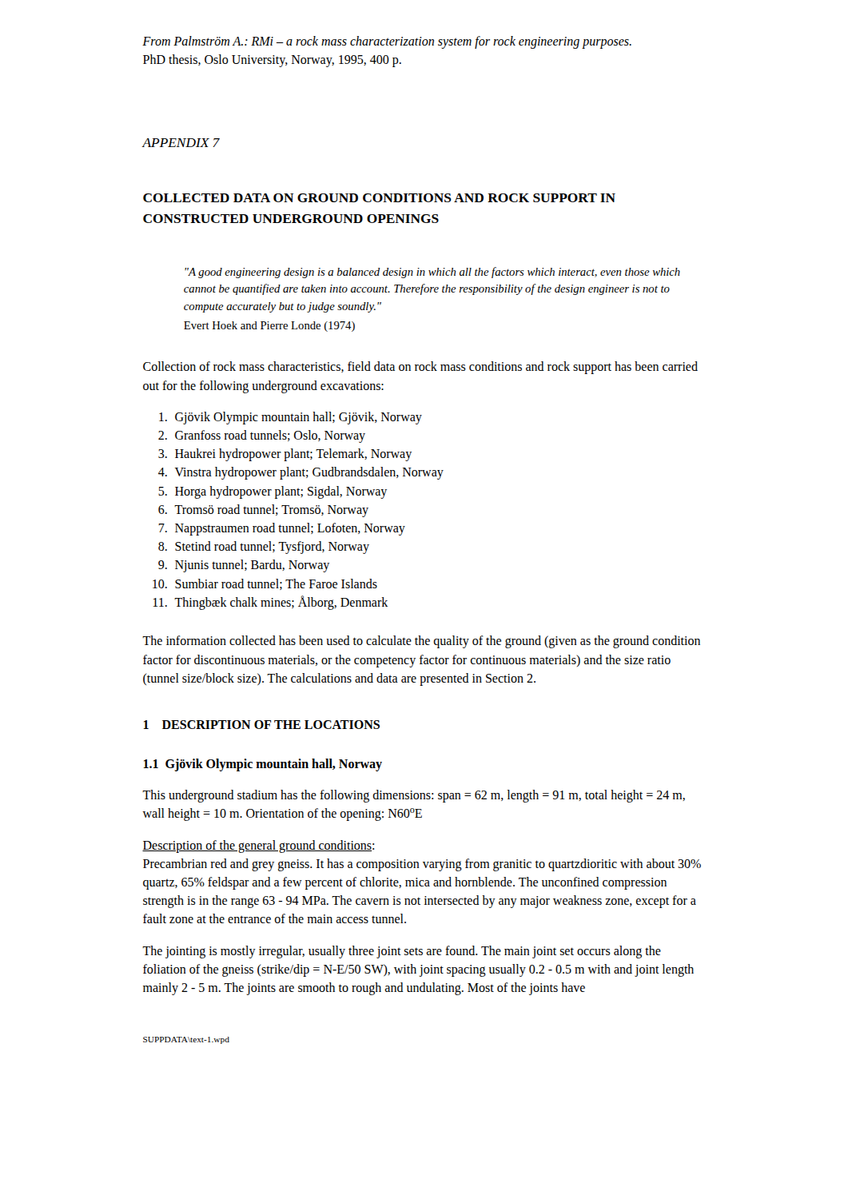From Palmström A.: RMi – a rock mass characterization system for rock engineering purposes.
PhD thesis, Oslo University, Norway, 1995, 400 p.
APPENDIX 7
Collected data on ground conditions and rock support in constructed underground openings
"A good engineering design is a balanced design in which all the factors which interact, even those which cannot be quantified are taken into account. Therefore the responsibility of the design engineer is not to compute accurately but to judge soundly."
Evert Hoek and Pierre Londe (1974)
Collection of rock mass characteristics, field data on rock mass conditions and rock support has been carried out for the following underground excavations:
Gjövik Olympic mountain hall; Gjövik, Norway
Granfoss road tunnels; Oslo, Norway
Haukrei hydropower plant; Telemark, Norway
Vinstra hydropower plant; Gudbrandsdalen, Norway
Horga hydropower plant; Sigdal, Norway
Tromsö road tunnel; Tromsö, Norway
Nappstraumen road tunnel; Lofoten, Norway
Stetind road tunnel; Tysfjord, Norway
Njunis tunnel; Bardu, Norway
Sumbiar road tunnel; The Faroe Islands
Thingbæk chalk mines; Ålborg, Denmark
The information collected has been used to calculate the quality of the ground (given as the ground condition factor for discontinuous materials, or the competency factor for continuous materials) and the size ratio (tunnel size/block size). The calculations and data are presented in Section 2.
1 DESCRIPTION OF THE LOCATIONS
1.1 Gjövik Olympic mountain hall, Norway
This underground stadium has the following dimensions: span = 62 m, length = 91 m, total height = 24 m, wall height = 10 m. Orientation of the opening: N60oE
Description of the general ground conditions:
Precambrian red and grey gneiss. It has a composition varying from granitic to quartzdioritic with about 30% quartz, 65% feldspar and a few percent of chlorite, mica and hornblende. The unconfined compression strength is in the range 63 - 94 MPa. The cavern is not intersected by any major weakness zone, except for a fault zone at the entrance of the main access tunnel.
The jointing is mostly irregular, usually three joint sets are found. The main joint set occurs along the foliation of the gneiss (strike/dip = N-E/50 SW), with joint spacing usually 0.2 - 0.5 m with and joint length mainly 2 - 5 m. The joints are smooth to rough and undulating. Most of the joints have
SUPPDATA\text-1.wpd